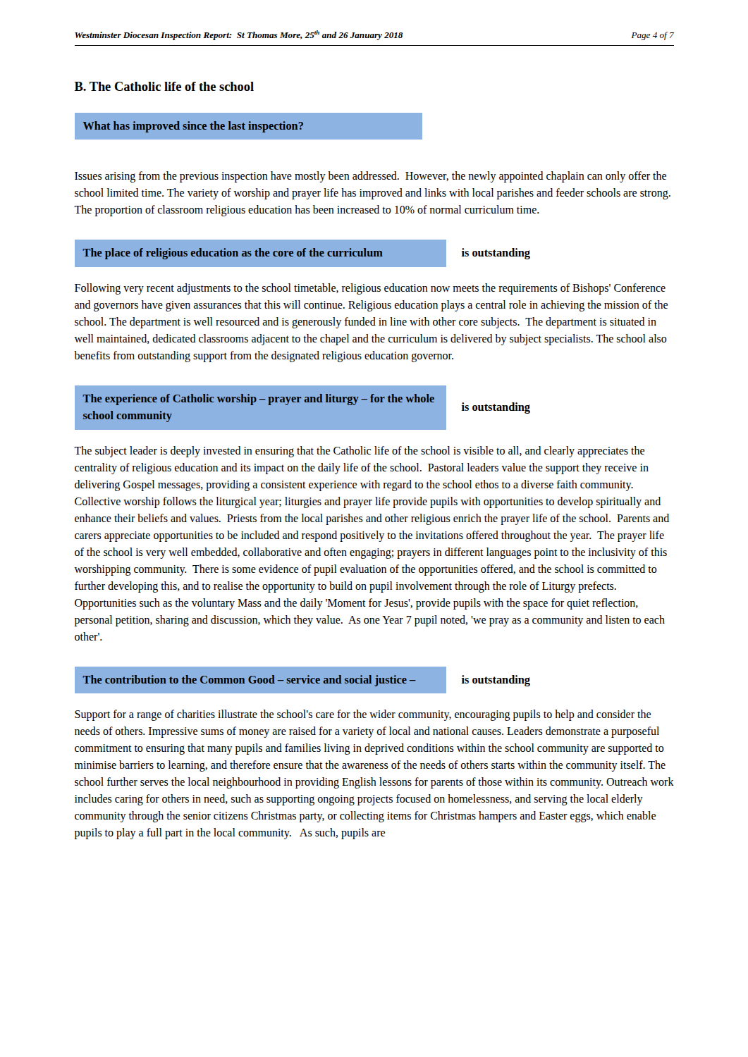Westminster Diocesan Inspection Report: St Thomas More, 25th and 26 January 2018 Page 4 of 7
B. The Catholic life of the school
What has improved since the last inspection?
Issues arising from the previous inspection have mostly been addressed. However, the newly appointed chaplain can only offer the school limited time. The variety of worship and prayer life has improved and links with local parishes and feeder schools are strong. The proportion of classroom religious education has been increased to 10% of normal curriculum time.
The place of religious education as the core of the curriculum
is outstanding
Following very recent adjustments to the school timetable, religious education now meets the requirements of Bishops' Conference and governors have given assurances that this will continue. Religious education plays a central role in achieving the mission of the school. The department is well resourced and is generously funded in line with other core subjects. The department is situated in well maintained, dedicated classrooms adjacent to the chapel and the curriculum is delivered by subject specialists. The school also benefits from outstanding support from the designated religious education governor.
The experience of Catholic worship – prayer and liturgy – for the whole school community
is outstanding
The subject leader is deeply invested in ensuring that the Catholic life of the school is visible to all, and clearly appreciates the centrality of religious education and its impact on the daily life of the school. Pastoral leaders value the support they receive in delivering Gospel messages, providing a consistent experience with regard to the school ethos to a diverse faith community. Collective worship follows the liturgical year; liturgies and prayer life provide pupils with opportunities to develop spiritually and enhance their beliefs and values. Priests from the local parishes and other religious enrich the prayer life of the school. Parents and carers appreciate opportunities to be included and respond positively to the invitations offered throughout the year. The prayer life of the school is very well embedded, collaborative and often engaging; prayers in different languages point to the inclusivity of this worshipping community. There is some evidence of pupil evaluation of the opportunities offered, and the school is committed to further developing this, and to realise the opportunity to build on pupil involvement through the role of Liturgy prefects. Opportunities such as the voluntary Mass and the daily 'Moment for Jesus', provide pupils with the space for quiet reflection, personal petition, sharing and discussion, which they value. As one Year 7 pupil noted, 'we pray as a community and listen to each other'.
The contribution to the Common Good – service and social justice –
is outstanding
Support for a range of charities illustrate the school's care for the wider community, encouraging pupils to help and consider the needs of others. Impressive sums of money are raised for a variety of local and national causes. Leaders demonstrate a purposeful commitment to ensuring that many pupils and families living in deprived conditions within the school community are supported to minimise barriers to learning, and therefore ensure that the awareness of the needs of others starts within the community itself. The school further serves the local neighbourhood in providing English lessons for parents of those within its community. Outreach work includes caring for others in need, such as supporting ongoing projects focused on homelessness, and serving the local elderly community through the senior citizens Christmas party, or collecting items for Christmas hampers and Easter eggs, which enable pupils to play a full part in the local community. As such, pupils are